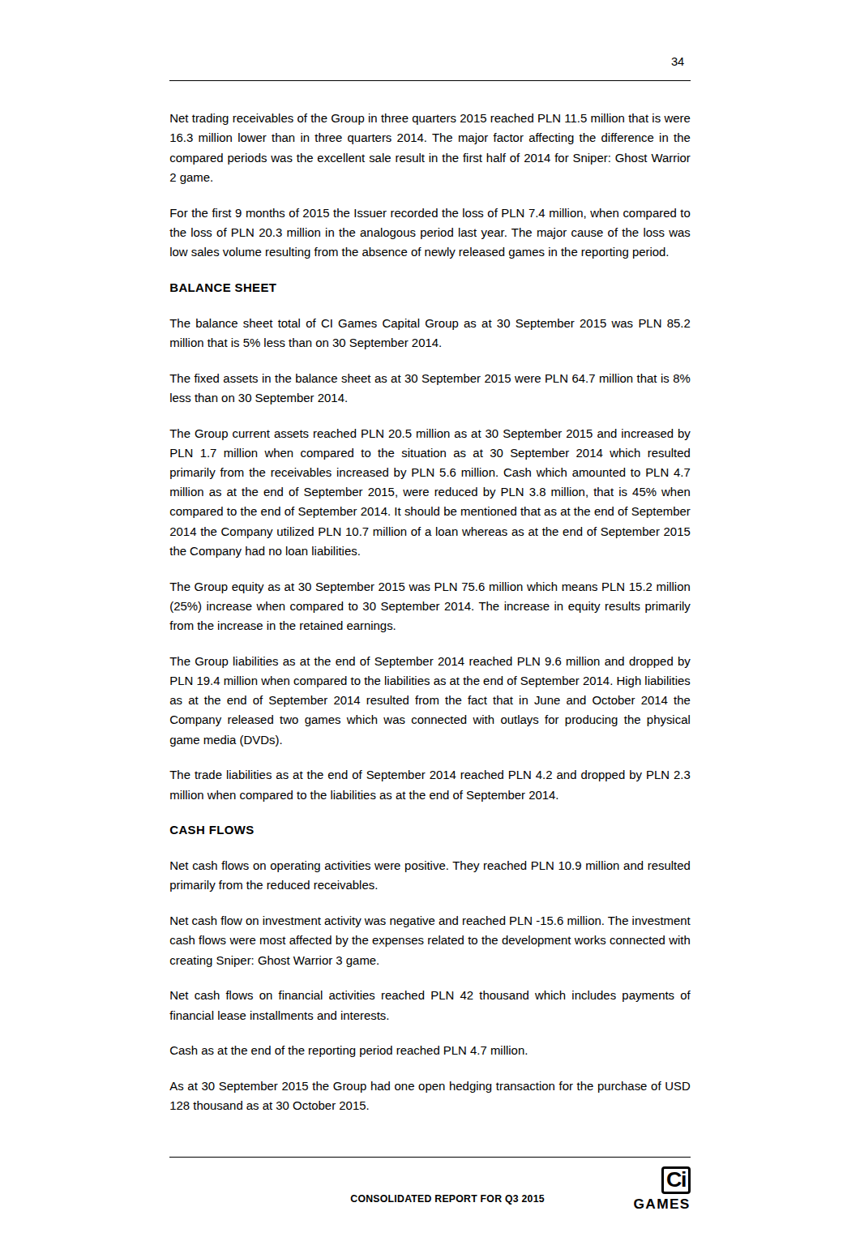34
Net trading receivables of the Group in three quarters 2015 reached PLN 11.5 million that is were 16.3 million lower than in three quarters 2014. The major factor affecting the difference in the compared periods was the excellent sale result in the first half of 2014 for Sniper: Ghost Warrior 2 game.
For the first 9 months of 2015 the Issuer recorded the loss of PLN 7.4 million, when compared to the loss of PLN 20.3 million in the analogous period last year. The major cause of the loss was low sales volume resulting from the absence of newly released games in the reporting period.
BALANCE SHEET
The balance sheet total of CI Games Capital Group as at 30 September 2015 was PLN 85.2 million that is 5% less than on 30 September 2014.
The fixed assets in the balance sheet as at 30 September 2015 were PLN 64.7 million that is 8% less than on 30 September 2014.
The Group current assets reached PLN 20.5 million as at 30 September 2015 and increased by PLN 1.7 million when compared to the situation as at 30 September 2014 which resulted primarily from the receivables increased by PLN 5.6 million. Cash which amounted to PLN 4.7 million as at the end of September 2015, were reduced by PLN 3.8 million, that is 45% when compared to the end of September 2014. It should be mentioned that as at the end of September 2014 the Company utilized PLN 10.7 million of a loan whereas as at the end of September 2015 the Company had no loan liabilities.
The Group equity as at 30 September 2015 was PLN 75.6 million which means PLN 15.2 million (25%) increase when compared to 30 September 2014. The increase in equity results primarily from the increase in the retained earnings.
The Group liabilities as at the end of September 2014 reached PLN 9.6 million and dropped by PLN 19.4 million when compared to the liabilities as at the end of September 2014. High liabilities as at the end of September 2014 resulted from the fact that in June and October 2014 the Company released two games which was connected with outlays for producing the physical game media (DVDs).
The trade liabilities as at the end of September 2014 reached PLN 4.2 and dropped by PLN 2.3 million when compared to the liabilities as at the end of September 2014.
CASH FLOWS
Net cash flows on operating activities were positive. They reached PLN 10.9 million and resulted primarily from the reduced receivables.
Net cash flow on investment activity was negative and reached PLN -15.6 million. The investment cash flows were most affected by the expenses related to the development works connected with creating Sniper: Ghost Warrior 3 game.
Net cash flows on financial activities reached PLN 42 thousand which includes payments of financial lease installments and interests.
Cash as at the end of the reporting period reached PLN 4.7 million.
As at 30 September 2015 the Group had one open hedging transaction for the purchase of USD 128 thousand as at 30 October 2015.
CONSOLIDATED REPORT FOR Q3 2015
Ci
GAMES